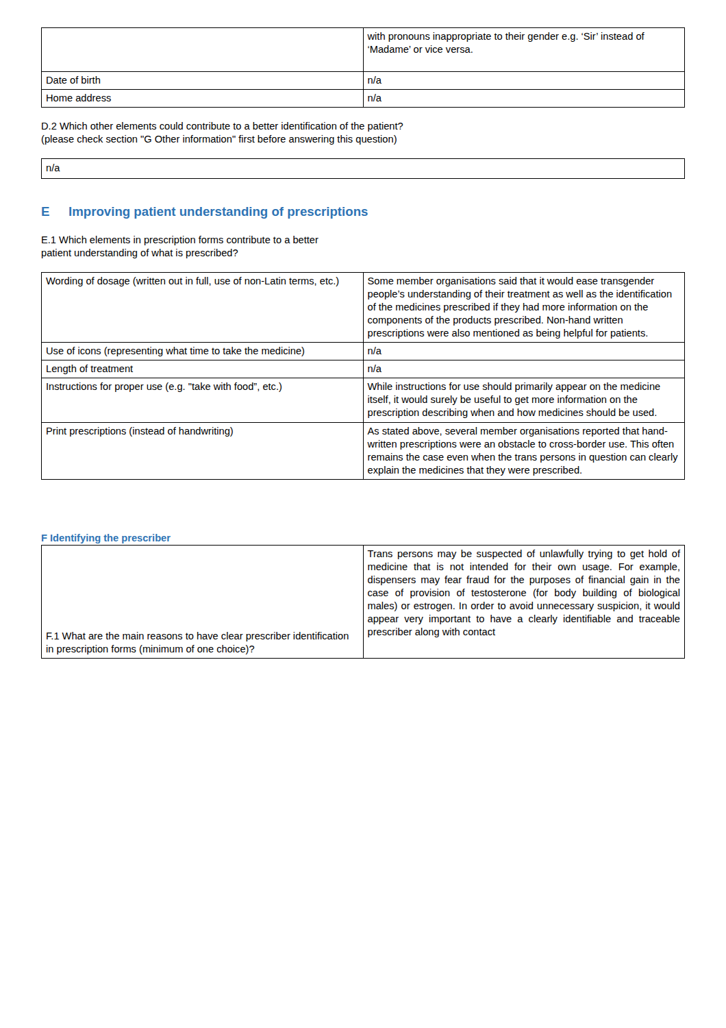| | with pronouns inappropriate to their gender e.g. ‘Sir’ instead of ‘Madame’ or vice versa. |
| Date of birth | n/a |
| Home address | n/a |
D.2 Which other elements could contribute to a better identification of the patient?
(please check section "G Other information" first before answering this question)
| n/a |
EImproving patient understanding of prescriptions
E.1 Which elements in prescription forms contribute to a better
patient understanding of what is prescribed?
| Wording of dosage (written out in full, use of non-Latin terms, etc.) | Some member organisations said that it would ease transgender people’s understanding of their treatment as well as the identification of the medicines prescribed if they had more information on the components of the products prescribed. Non-hand written prescriptions were also mentioned as being helpful for patients. |
| Use of icons (representing what time to take the medicine) | n/a |
| Length of treatment | n/a |
| Instructions for proper use (e.g. "take with food”, etc.) | While instructions for use should primarily appear on the medicine itself, it would surely be useful to get more information on the prescription describing when and how medicines should be used. |
| Print prescriptions (instead of handwriting) | As stated above, several member organisations reported that hand-written prescriptions were an obstacle to cross-border use. This often remains the case even when the trans persons in question can clearly explain the medicines that they were prescribed. |
F Identifying the prescriber
| | Trans persons may be suspected of unlawfully trying to get hold of medicine that is not intended for their own usage. For example, dispensers may fear fraud for the purposes of financial gain in the case of provision of testosterone (for body building of biological males) or estrogen. In order to avoid unnecessary suspicion, it would appear very important to have a clearly identifiable and traceable prescriber along with contact |
| F.1 What are the main reasons to have clear prescriber identification in prescription forms (minimum of one choice)? |